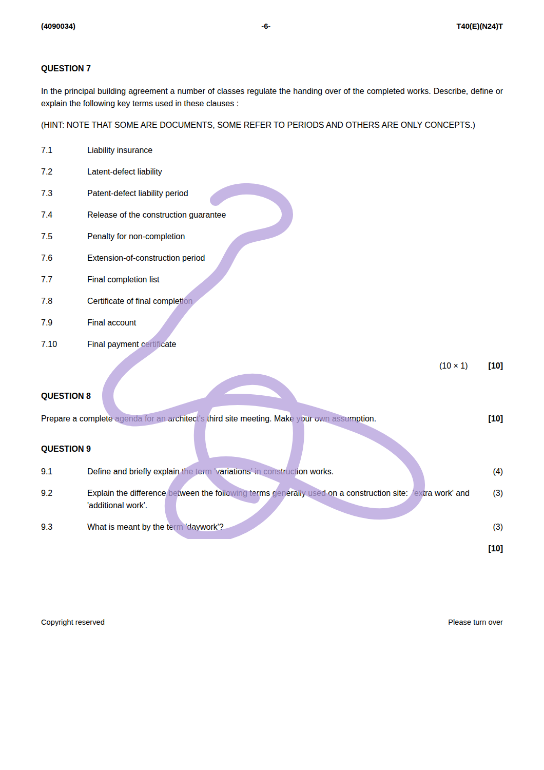(4090034)
-6-
T40(E)(N24)T
QUESTION 7
In the principal building agreement a number of classes regulate the handing over of the completed works. Describe, define or explain the following key terms used in these clauses :
(HINT: NOTE THAT SOME ARE DOCUMENTS, SOME REFER TO PERIODS AND OTHERS ARE ONLY CONCEPTS.)
7.1
Liability insurance
7.2
Latent-defect liability
7.3
Patent-defect liability period
7.4
Release of the construction guarantee
7.5
Penalty for non-completion
7.6
Extension-of-construction period
7.7
Final completion list
7.8
Certificate of final completion
7.9
Final account
7.10
Final payment certificate
(10 × 1)[10]
QUESTION 8
Prepare a complete agenda for an architect's third site meeting. Make your own assumption.
[10]
QUESTION 9
9.1
Define and briefly explain the term 'variations' in construction works.
(4)
9.2
Explain the difference between the following terms generally used on a construction site: 'extra work' and 'additional work'.
(3)
9.3
What is meant by the term 'daywork'?
(3)
[10]
Copyright reserved
Please turn over